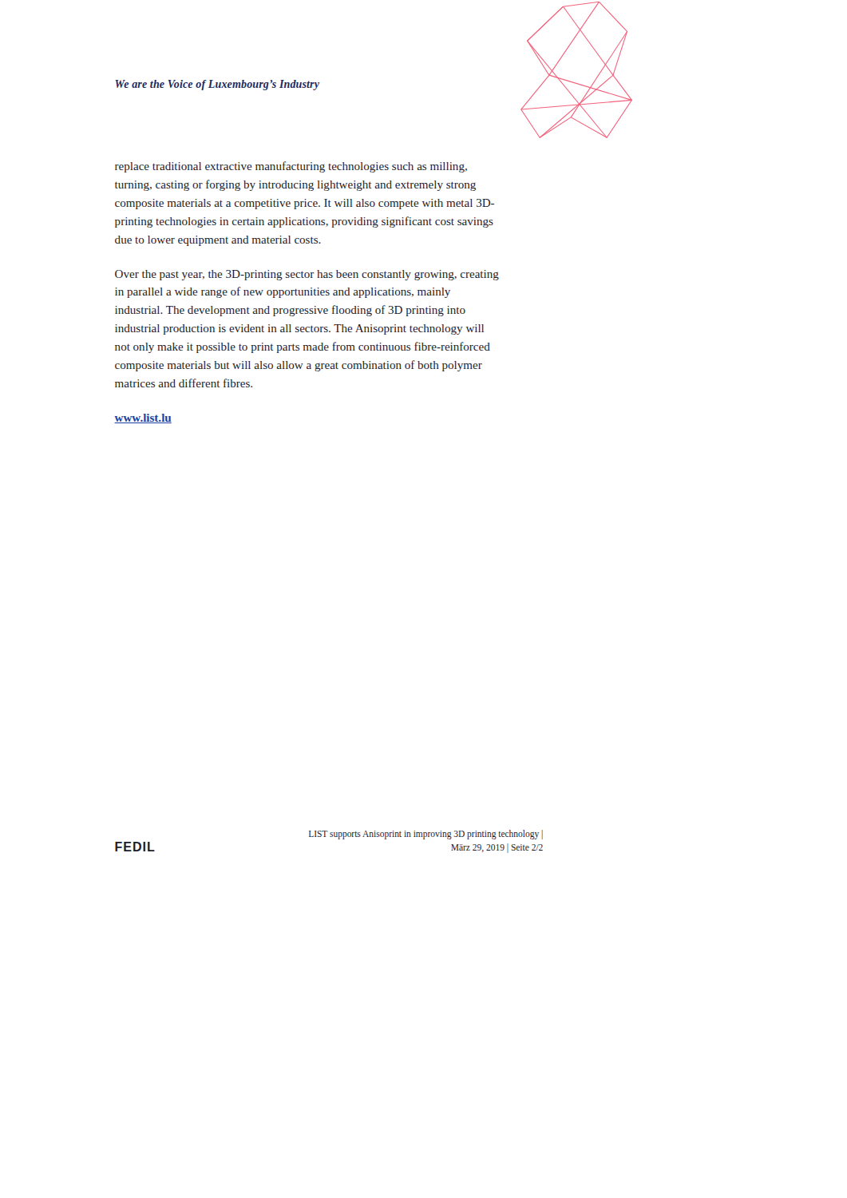We are the Voice of Luxembourg’s Industry
replace traditional extractive manufacturing technologies such as milling, turning, casting or forging by introducing lightweight and extremely strong composite materials at a competitive price. It will also compete with metal 3D-printing technologies in certain applications, providing significant cost savings due to lower equipment and material costs.
Over the past year, the 3D-printing sector has been constantly growing, creating in parallel a wide range of new opportunities and applications, mainly industrial. The development and progressive flooding of 3D printing into industrial production is evident in all sectors. The Anisoprint technology will not only make it possible to print parts made from continuous fibre-reinforced composite materials but will also allow a great combination of both polymer matrices and different fibres.
www.list.lu
FEDIL
LIST supports Anisoprint in improving 3D printing technology |
März 29, 2019 | Seite 2/2